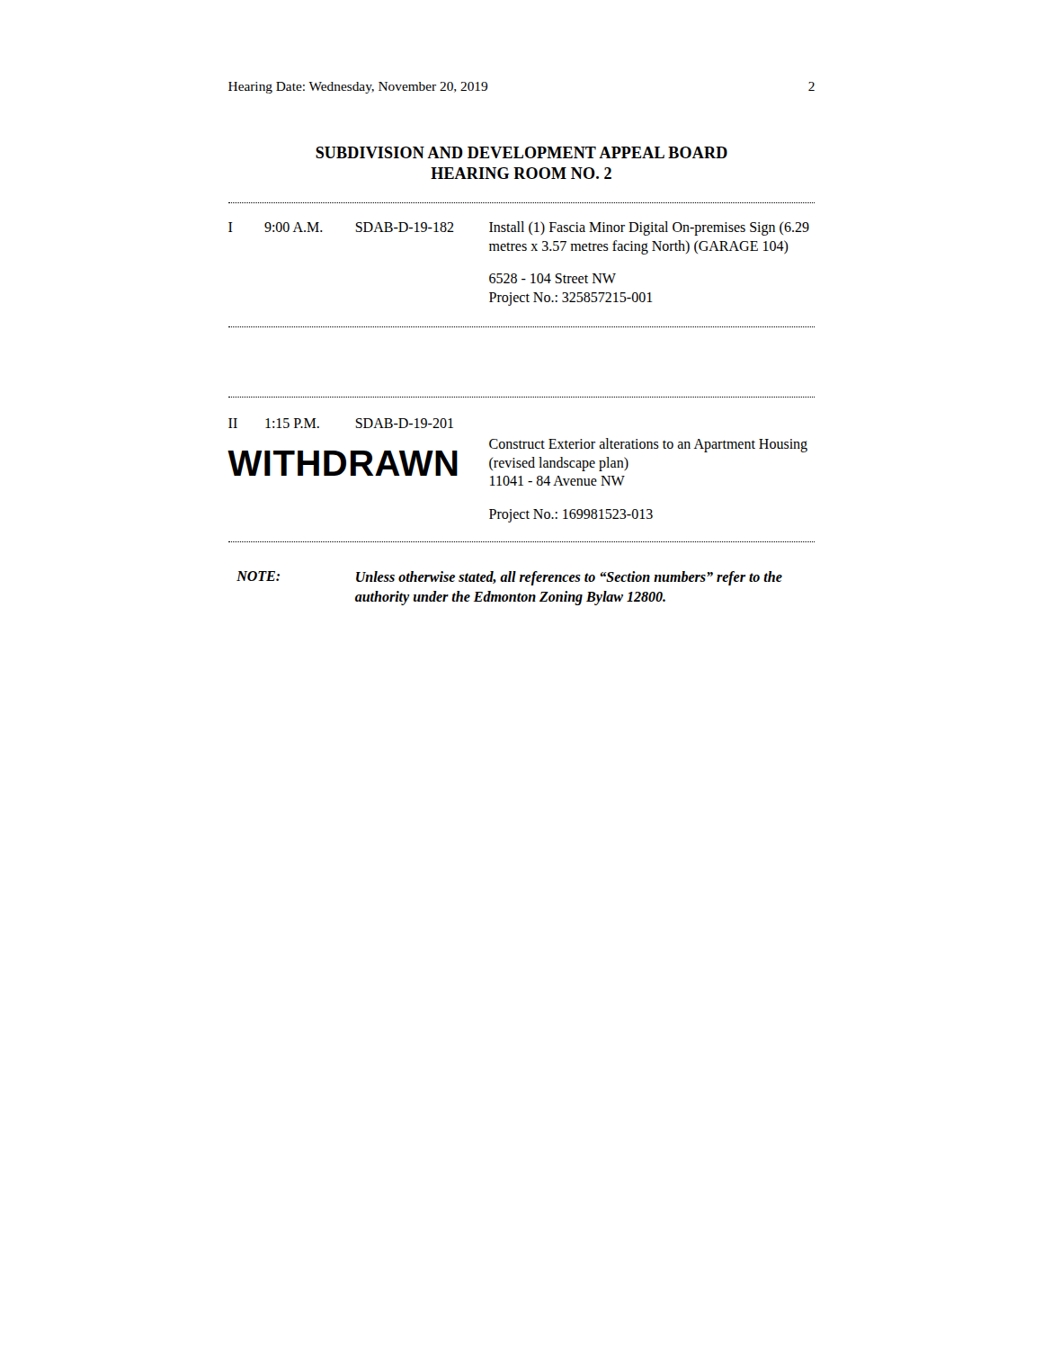Hearing Date: Wednesday, November 20, 2019
2
SUBDIVISION AND DEVELOPMENT APPEAL BOARD
HEARING ROOM NO. 2
I
9:00 A.M.
SDAB-D-19-182
Install (1) Fascia Minor Digital On-premises Sign (6.29 metres x 3.57 metres facing North) (GARAGE 104)
6528 - 104 Street NW
Project No.: 325857215-001
II
1:15 P.M.
SDAB-D-19-201
WITHDRAWN
Construct Exterior alterations to an Apartment Housing (revised landscape plan)
11041 - 84 Avenue NW
Project No.: 169981523-013
NOTE:
Unless otherwise stated, all references to “Section numbers” refer to the authority under the Edmonton Zoning Bylaw 12800.